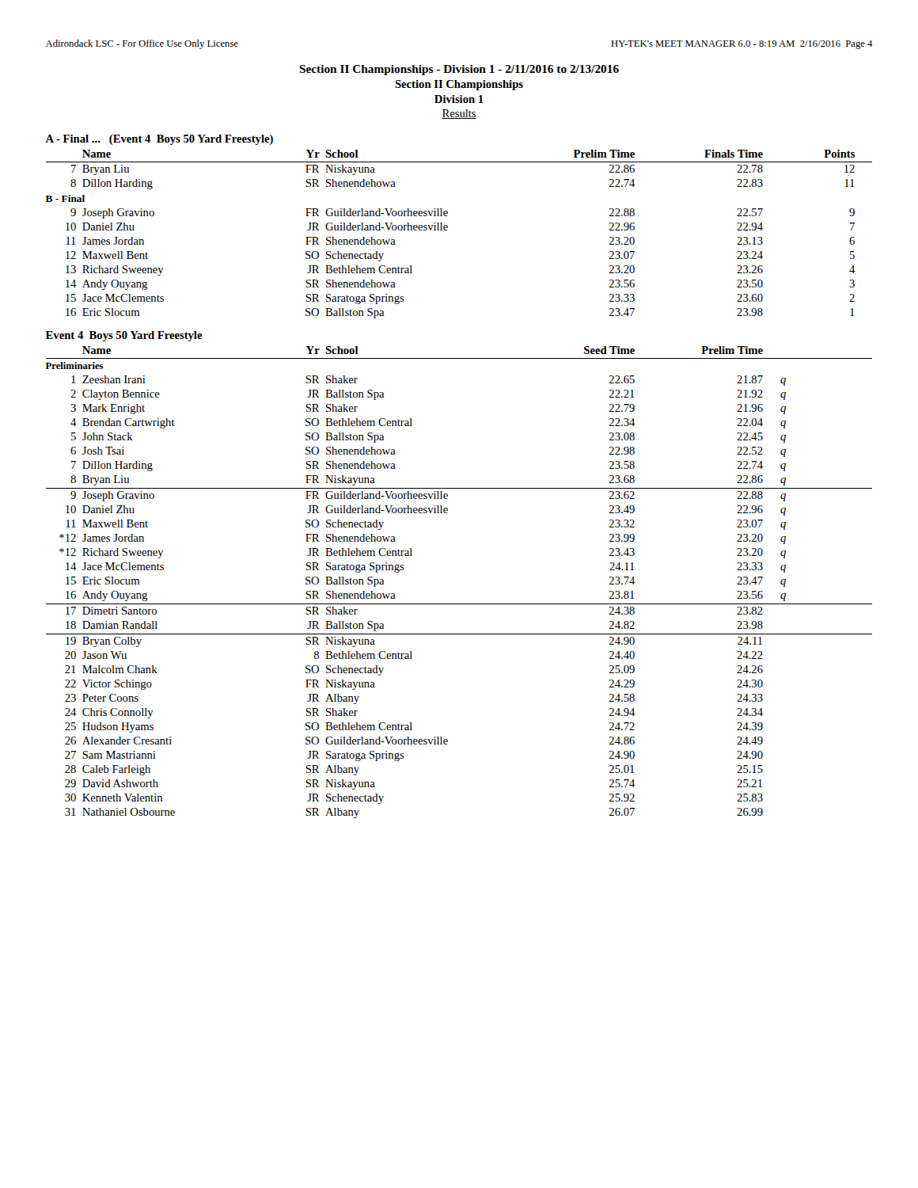Adirondack LSC - For Office Use Only License
HY-TEK's MEET MANAGER 6.0 - 8:19 AM 2/16/2016 Page 4
Section II Championships - Division 1 - 2/11/2016 to 2/13/2016
Section II Championships
Division 1
Results
A - Final ... (Event 4 Boys 50 Yard Freestyle)
| | Name | Yr | School | Prelim Time | Finals Time | | Points |
| --- | --- | --- | --- | --- | --- | --- | --- |
| 7 | Bryan Liu | FR | Niskayuna | 22.86 | 22.78 | | 12 |
| 8 | Dillon Harding | SR | Shenendehowa | 22.74 | 22.83 | | 11 |
| B - Final |
| 9 | Joseph Gravino | FR | Guilderland-Voorheesville | 22.88 | 22.57 | | 9 |
| 10 | Daniel Zhu | JR | Guilderland-Voorheesville | 22.96 | 22.94 | | 7 |
| 11 | James Jordan | FR | Shenendehowa | 23.20 | 23.13 | | 6 |
| 12 | Maxwell Bent | SO | Schenectady | 23.07 | 23.24 | | 5 |
| 13 | Richard Sweeney | JR | Bethlehem Central | 23.20 | 23.26 | | 4 |
| 14 | Andy Ouyang | SR | Shenendehowa | 23.56 | 23.50 | | 3 |
| 15 | Jace McClements | SR | Saratoga Springs | 23.33 | 23.60 | | 2 |
| 16 | Eric Slocum | SO | Ballston Spa | 23.47 | 23.98 | | 1 |
Event 4 Boys 50 Yard Freestyle
| | Name | Yr | School | Seed Time | Prelim Time | | |
| --- | --- | --- | --- | --- | --- | --- | --- |
| Preliminaries |
| 1 | Zeeshan Irani | SR | Shaker | 22.65 | 21.87 | q | |
| 2 | Clayton Bennice | JR | Ballston Spa | 22.21 | 21.92 | q | |
| 3 | Mark Enright | SR | Shaker | 22.79 | 21.96 | q | |
| 4 | Brendan Cartwright | SO | Bethlehem Central | 22.34 | 22.04 | q | |
| 5 | John Stack | SO | Ballston Spa | 23.08 | 22.45 | q | |
| 6 | Josh Tsai | SO | Shenendehowa | 22.98 | 22.52 | q | |
| 7 | Dillon Harding | SR | Shenendehowa | 23.58 | 22.74 | q | |
| 8 | Bryan Liu | FR | Niskayuna | 23.68 | 22.86 | q | |
| 9 | Joseph Gravino | FR | Guilderland-Voorheesville | 23.62 | 22.88 | q | |
| 10 | Daniel Zhu | JR | Guilderland-Voorheesville | 23.49 | 22.96 | q | |
| 11 | Maxwell Bent | SO | Schenectady | 23.32 | 23.07 | q | |
| *12 | James Jordan | FR | Shenendehowa | 23.99 | 23.20 | q | |
| *12 | Richard Sweeney | JR | Bethlehem Central | 23.43 | 23.20 | q | |
| 14 | Jace McClements | SR | Saratoga Springs | 24.11 | 23.33 | q | |
| 15 | Eric Slocum | SO | Ballston Spa | 23.74 | 23.47 | q | |
| 16 | Andy Ouyang | SR | Shenendehowa | 23.81 | 23.56 | q | |
| 17 | Dimetri Santoro | SR | Shaker | 24.38 | 23.82 | | |
| 18 | Damian Randall | JR | Ballston Spa | 24.82 | 23.98 | | |
| 19 | Bryan Colby | SR | Niskayuna | 24.90 | 24.11 | | |
| 20 | Jason Wu | 8 | Bethlehem Central | 24.40 | 24.22 | | |
| 21 | Malcolm Chank | SO | Schenectady | 25.09 | 24.26 | | |
| 22 | Victor Schingo | FR | Niskayuna | 24.29 | 24.30 | | |
| 23 | Peter Coons | JR | Albany | 24.58 | 24.33 | | |
| 24 | Chris Connolly | SR | Shaker | 24.94 | 24.34 | | |
| 25 | Hudson Hyams | SO | Bethlehem Central | 24.72 | 24.39 | | |
| 26 | Alexander Cresanti | SO | Guilderland-Voorheesville | 24.86 | 24.49 | | |
| 27 | Sam Mastrianni | JR | Saratoga Springs | 24.90 | 24.90 | | |
| 28 | Caleb Farleigh | SR | Albany | 25.01 | 25.15 | | |
| 29 | David Ashworth | SR | Niskayuna | 25.74 | 25.21 | | |
| 30 | Kenneth Valentin | JR | Schenectady | 25.92 | 25.83 | | |
| 31 | Nathaniel Osbourne | SR | Albany | 26.07 | 26.99 | | |